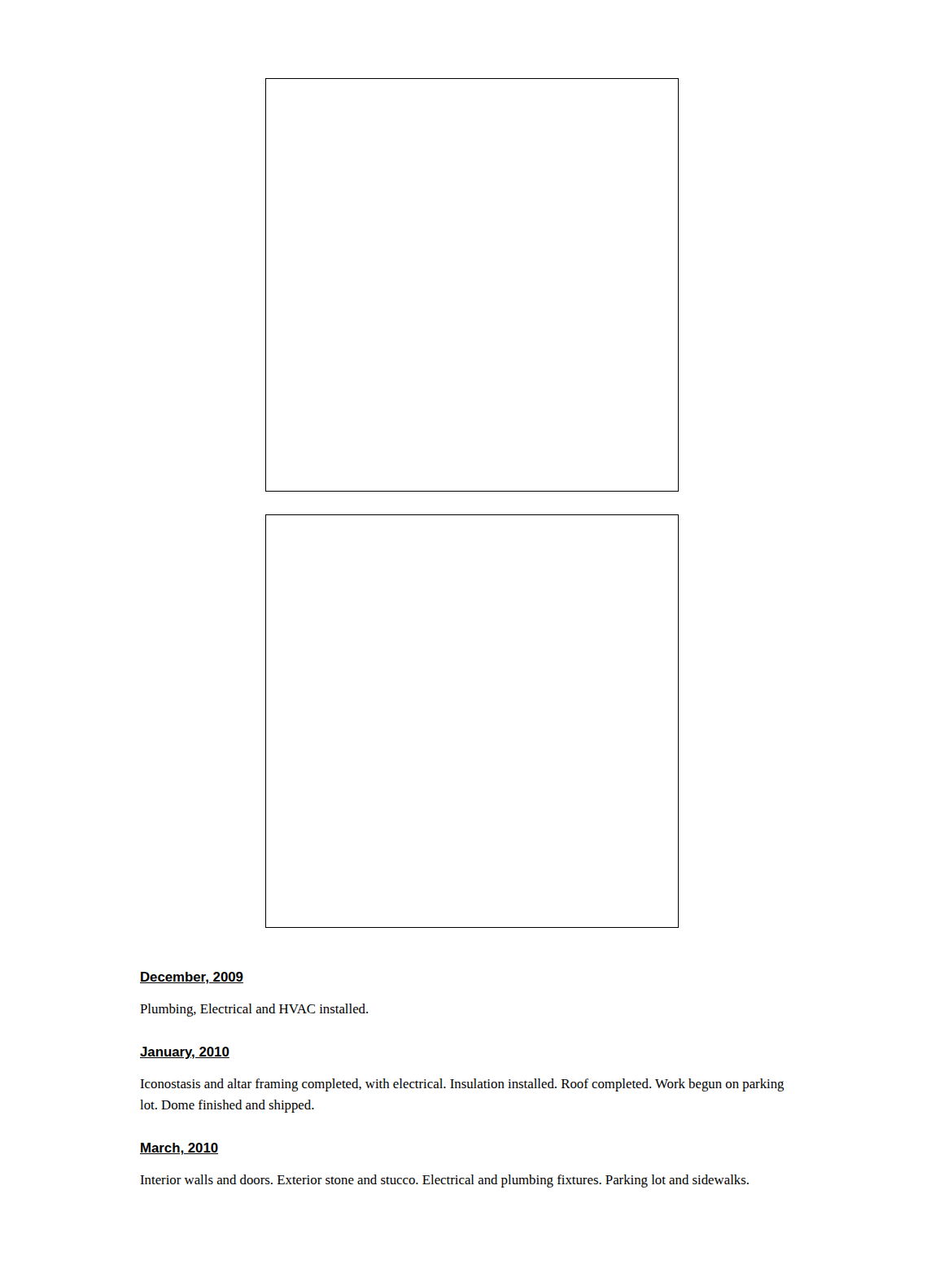December, 2009
Plumbing, Electrical and HVAC installed.
January, 2010
Iconostasis and altar framing completed, with electrical. Insulation installed. Roof completed. Work begun on parking lot. Dome finished and shipped.
March, 2010
Interior walls and doors. Exterior stone and stucco. Electrical and plumbing fixtures. Parking lot and sidewalks.